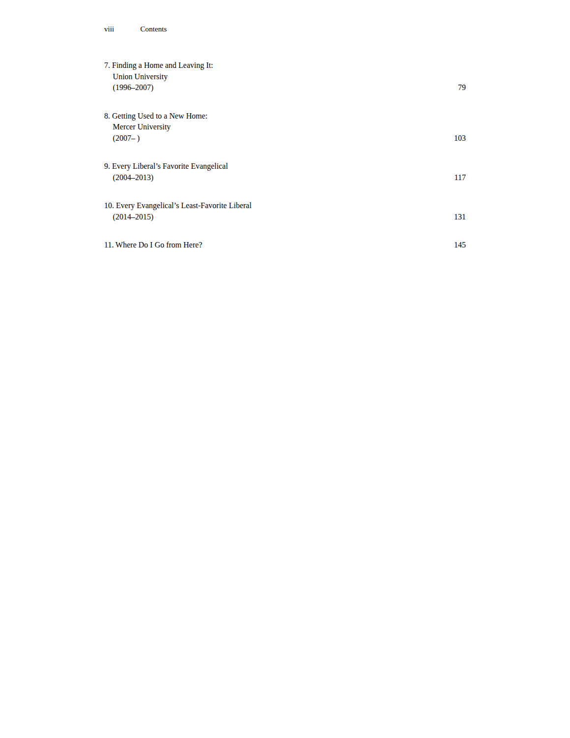viii Contents
7. Finding a Home and Leaving It: Union University (1996–2007) 79
8. Getting Used to a New Home: Mercer University (2007– ) 103
9. Every Liberal’s Favorite Evangelical (2004–2013) 117
10. Every Evangelical’s Least-Favorite Liberal (2014–2015) 131
11. Where Do I Go from Here? 145